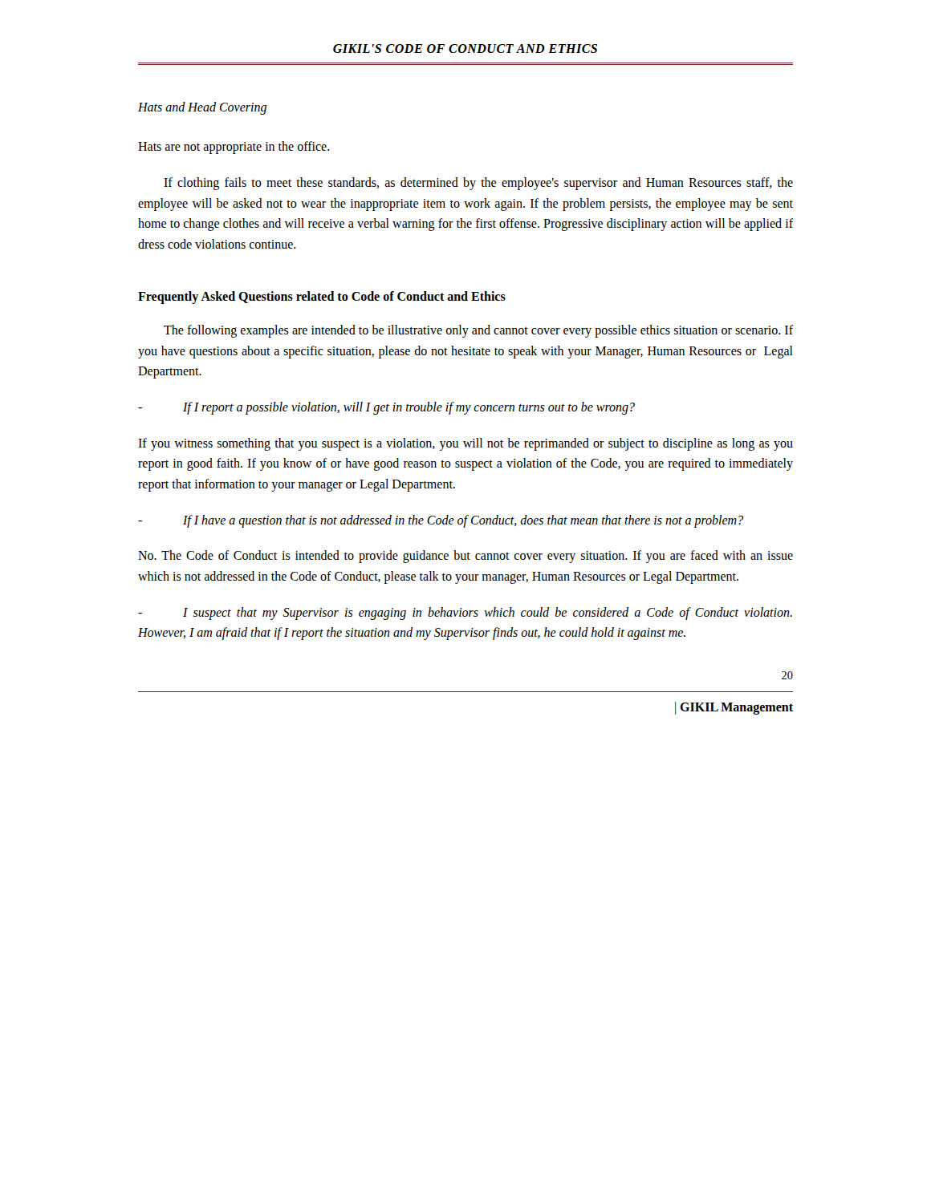GIKIL'S CODE OF CONDUCT AND ETHICS
Hats and Head Covering
Hats are not appropriate in the office.
If clothing fails to meet these standards, as determined by the employee's supervisor and Human Resources staff, the employee will be asked not to wear the inappropriate item to work again. If the problem persists, the employee may be sent home to change clothes and will receive a verbal warning for the first offense. Progressive disciplinary action will be applied if dress code violations continue.
Frequently Asked Questions related to Code of Conduct and Ethics
The following examples are intended to be illustrative only and cannot cover every possible ethics situation or scenario. If you have questions about a specific situation, please do not hesitate to speak with your Manager, Human Resources or Legal Department.
-If I report a possible violation, will I get in trouble if my concern turns out to be wrong?
If you witness something that you suspect is a violation, you will not be reprimanded or subject to discipline as long as you report in good faith. If you know of or have good reason to suspect a violation of the Code, you are required to immediately report that information to your manager or Legal Department.
-If I have a question that is not addressed in the Code of Conduct, does that mean that there is not a problem?
No. The Code of Conduct is intended to provide guidance but cannot cover every situation. If you are faced with an issue which is not addressed in the Code of Conduct, please talk to your manager, Human Resources or Legal Department.
-I suspect that my Supervisor is engaging in behaviors which could be considered a Code of Conduct violation. However, I am afraid that if I report the situation and my Supervisor finds out, he could hold it against me.
20
| GIKIL Management